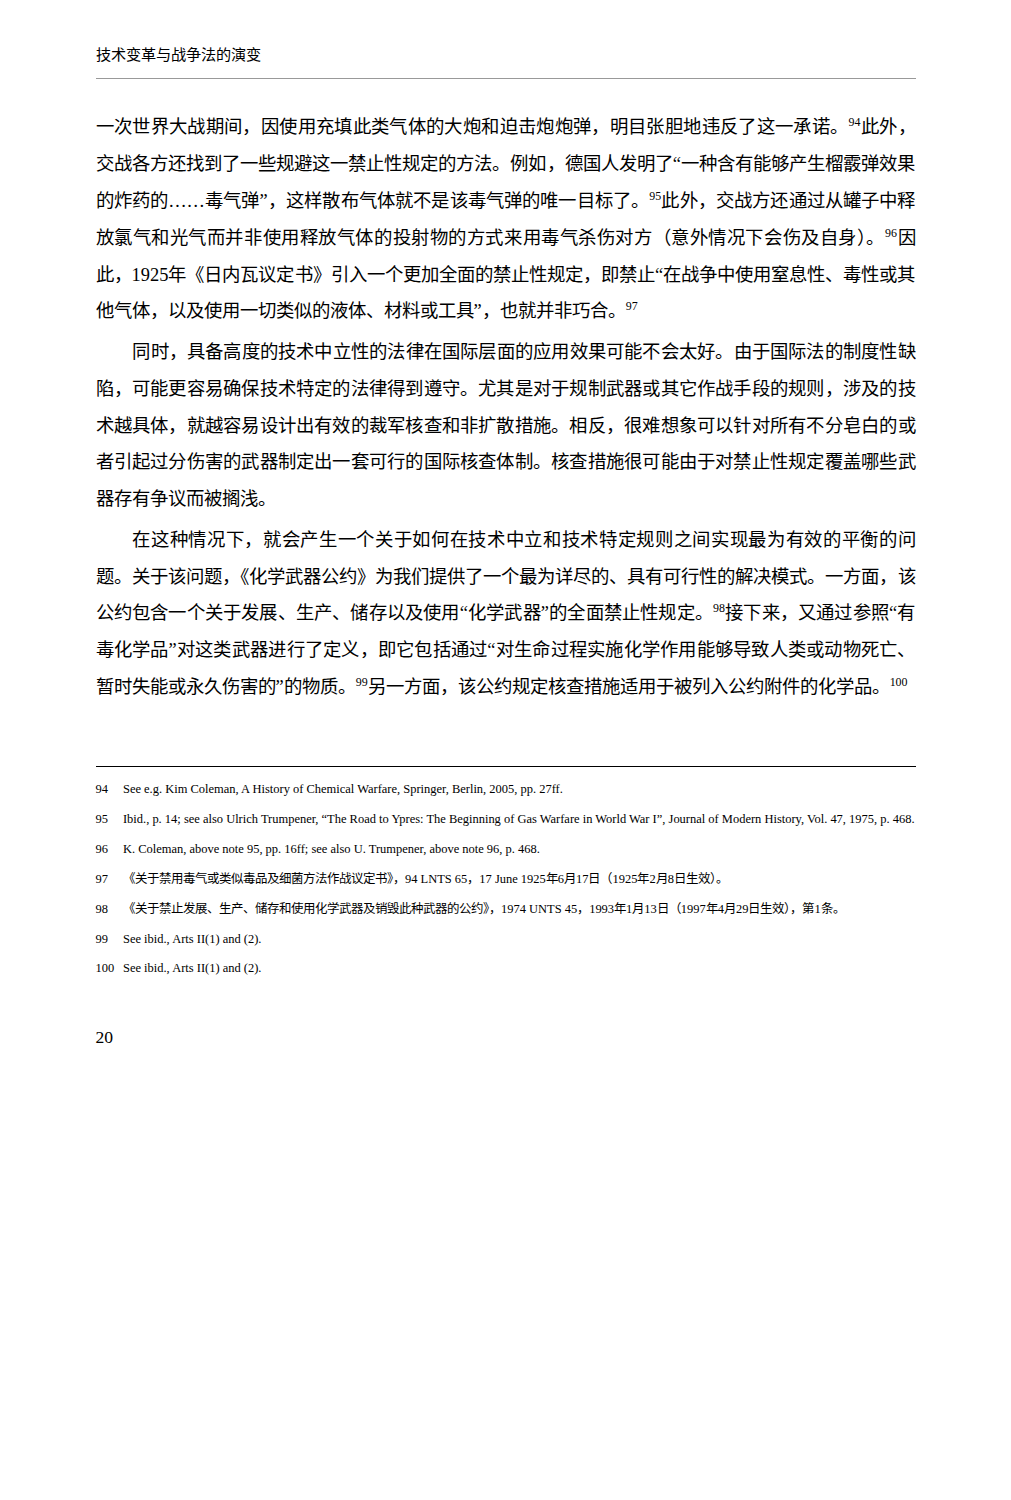技术变革与战争法的演变
一次世界大战期间，因使用充填此类气体的大炮和迫击炮炮弹，明目张胆地违反了这一承诺。94此外，交战各方还找到了一些规避这一禁止性规定的方法。例如，德国人发明了“一种含有能够产生榴霰弹效果的炸药的……毒气弹”，这样散布气体就不是该毒气弹的唯一目标了。95此外，交战方还通过从罐子中释放氯气和光气而并非使用释放气体的投射物的方式来用毒气杀伤对方（意外情况下会伤及自身）。96因此，1925年《日内瓦议定书》引入一个更加全面的禁止性规定，即禁止“在战争中使用窒息性、毒性或其他气体，以及使用一切类似的液体、材料或工具”，也就并非巧合。97
同时，具备高度的技术中立性的法律在国际层面的应用效果可能不会太好。由于国际法的制度性缺陷，可能更容易确保技术特定的法律得到遵守。尤其是对于规制武器或其它作战手段的规则，涉及的技术越具体，就越容易设计出有效的裁军核查和非扩散措施。相反，很难想象可以针对所有不分皂白的或者引起过分伤害的武器制定出一套可行的国际核查体制。核查措施很可能由于对禁止性规定覆盖哪些武器存有争议而被搁浅。
在这种情况下，就会产生一个关于如何在技术中立和技术特定规则之间实现最为有效的平衡的问题。关于该问题，《化学武器公约》为我们提供了一个最为详尽的、具有可行性的解决模式。一方面，该公约包含一个关于发展、生产、储存以及使用“化学武器”的全面禁止性规定。98接下来，又通过参照“有毒化学品”对这类武器进行了定义，即它包括通过“对生命过程实施化学作用能够导致人类或动物死亡、暂时失能或永久伤害的”的物质。99另一方面，该公约规定核查措施适用于被列入公约附件的化学品。100
94 See e.g. Kim Coleman, A History of Chemical Warfare, Springer, Berlin, 2005, pp. 27ff.
95 Ibid., p. 14; see also Ulrich Trumpener, “The Road to Ypres: The Beginning of Gas Warfare in World War I”, Journal of Modern History, Vol. 47, 1975, p. 468.
96 K. Coleman, above note 95, pp. 16ff; see also U. Trumpener, above note 96, p. 468.
97《关于禁用毒气或类似毒品及细菌方法作战议定书》，94 LNTS 65，17 June 1925年6月17日（1925年2月8日生效）。
98《关于禁止发展、生产、储存和使用化学武器及销毁此种武器的公约》，1974 UNTS 45，1993年1月13日（1997年4月29日生效），第1条。
99 See ibid., Arts II(1) and (2).
100 See ibid., Arts II(1) and (2).
20